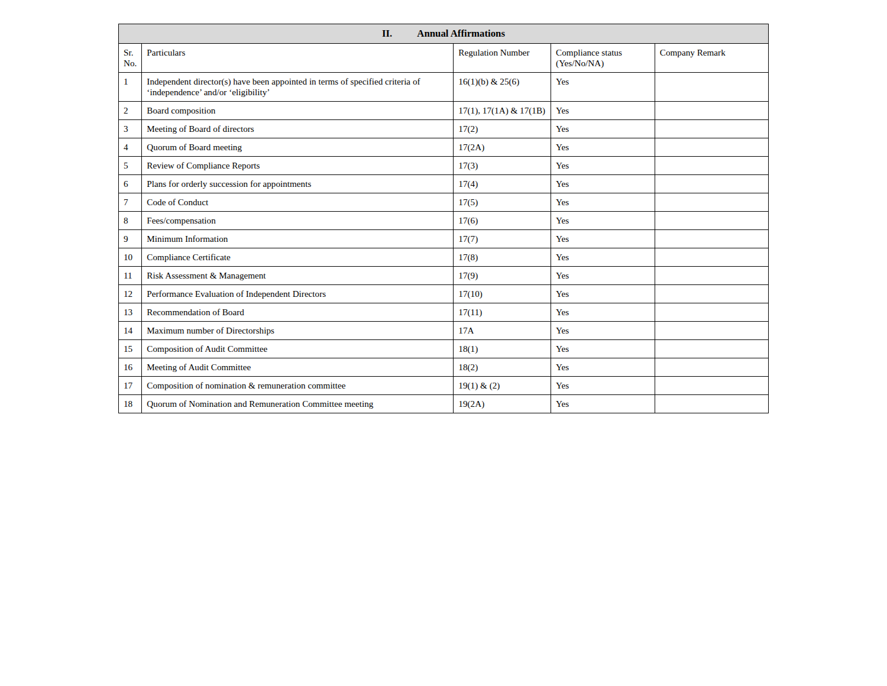II. Annual Affirmations
| Sr. No. | Particulars | Regulation Number | Compliance status (Yes/No/NA) | Company Remark |
| --- | --- | --- | --- | --- |
| 1 | Independent director(s) have been appointed in terms of specified criteria of ‘independence’ and/or ‘eligibility’ | 16(1)(b) & 25(6) | Yes | |
| 2 | Board composition | 17(1), 17(1A) & 17(1B) | Yes | |
| 3 | Meeting of Board of directors | 17(2) | Yes | |
| 4 | Quorum of Board meeting | 17(2A) | Yes | |
| 5 | Review of Compliance Reports | 17(3) | Yes | |
| 6 | Plans for orderly succession for appointments | 17(4) | Yes | |
| 7 | Code of Conduct | 17(5) | Yes | |
| 8 | Fees/compensation | 17(6) | Yes | |
| 9 | Minimum Information | 17(7) | Yes | |
| 10 | Compliance Certificate | 17(8) | Yes | |
| 11 | Risk Assessment & Management | 17(9) | Yes | |
| 12 | Performance Evaluation of Independent Directors | 17(10) | Yes | |
| 13 | Recommendation of Board | 17(11) | Yes | |
| 14 | Maximum number of Directorships | 17A | Yes | |
| 15 | Composition of Audit Committee | 18(1) | Yes | |
| 16 | Meeting of Audit Committee | 18(2) | Yes | |
| 17 | Composition of nomination & remuneration committee | 19(1) & (2) | Yes | |
| 18 | Quorum of Nomination and Remuneration Committee meeting | 19(2A) | Yes | |